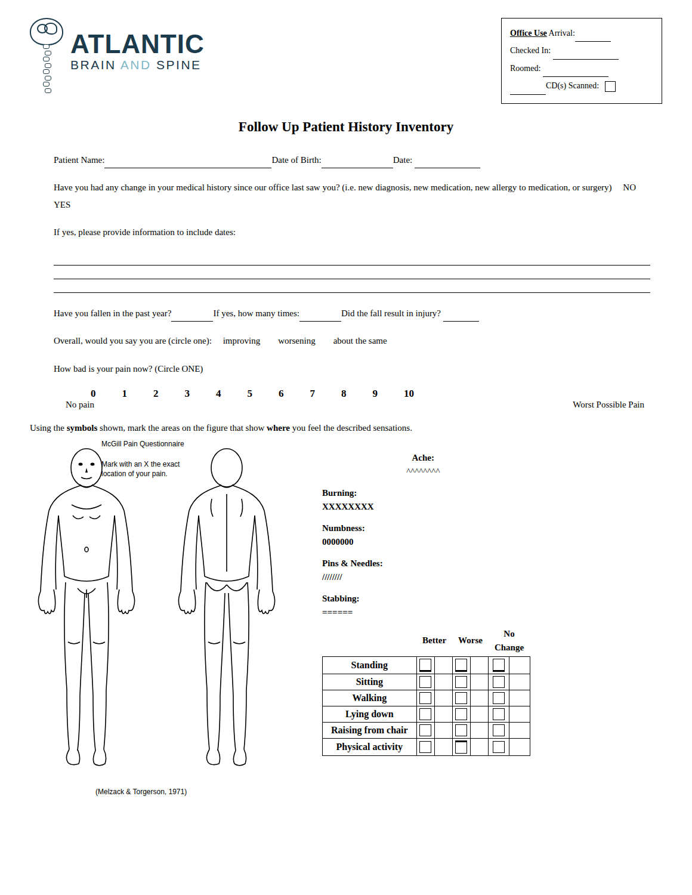ATLANTIC
BRAIN AND SPINE
Office Use Arrival:
Checked In:
Roomed:
CD(s) Scanned:
Follow Up Patient History Inventory
Patient Name: Date of Birth: Date:
Have you had any change in your medical history since our office last saw you? (i.e. new diagnosis, new medication, new allergy to medication, or surgery) NO YES
If yes, please provide information to include dates:
Have you fallen in the past year? If yes, how many times: Did the fall result in injury?
Overall, would you say you are (circle one): improving worsening about the same
How bad is your pain now? (Circle ONE)
| 0 | 1 | 2 | 3 | 4 | 5 | 6 | 7 | 8 | 9 | 10 |
No pain Worst Possible Pain
Using the symbols shown, mark the areas on the figure that show where you feel the described sensations.
McGill Pain Questionnaire
Mark with an X the exact
location of your pain.
(Melzack & Torgerson, 1971)
Ache:
^^^^^^^^
Burning:
XXXXXXXX
Numbness:
0000000
Pins & Needles:
////////
Stabbing:
======
| | Better | Worse | No Change |
| --- | --- | --- | --- |
| Standing | | | | | | |
| Sitting | | | | | | |
| Walking | | | | | | |
| Lying down | | | | | | |
| Raising from chair | | | | | | |
| Physical activity | | | | | | |